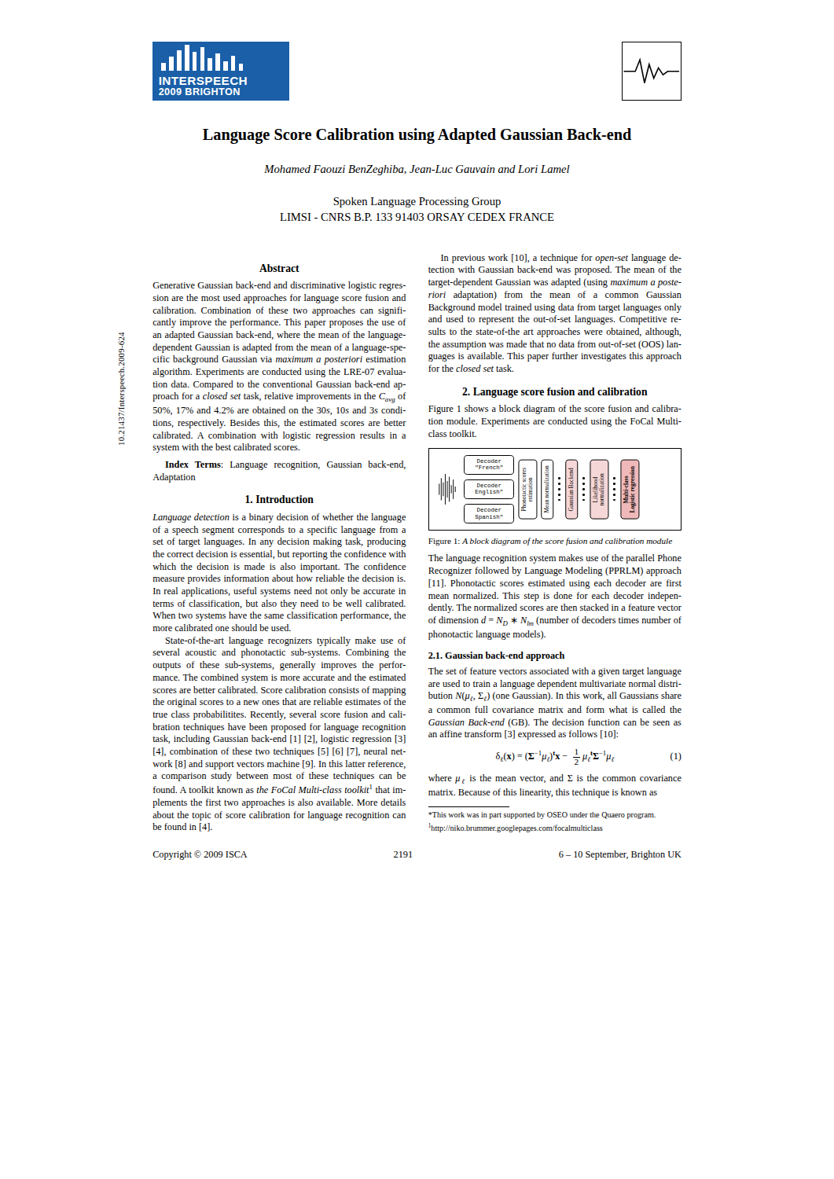10.21437/Interspeech.2009-624
INTERSPEECH
2009 BRIGHTON
Language Score Calibration using Adapted Gaussian Back-end
Mohamed Faouzi BenZeghiba, Jean-Luc Gauvain and Lori Lamel
Spoken Language Processing Group
LIMSI - CNRS B.P. 133 91403 ORSAY CEDEX FRANCE
Abstract
Generative Gaussian back-end and discriminative logistic regression are the most used approaches for language score fusion and calibration. Combination of these two approaches can significantly improve the performance. This paper proposes the use of an adapted Gaussian back-end, where the mean of the language-dependent Gaussian is adapted from the mean of a language-specific background Gaussian via maximum a posteriori estimation algorithm. Experiments are conducted using the LRE-07 evaluation data. Compared to the conventional Gaussian back-end approach for a closed set task, relative improvements in the Cavg of 50%, 17% and 4.2% are obtained on the 30s, 10s and 3s conditions, respectively. Besides this, the estimated scores are better calibrated. A combination with logistic regression results in a system with the best calibrated scores.
Index Terms: Language recognition, Gaussian back-end, Adaptation
1. Introduction
Language detection is a binary decision of whether the language of a speech segment corresponds to a specific language from a set of target languages. In any decision making task, producing the correct decision is essential, but reporting the confidence with which the decision is made is also important. The confidence measure provides information about how reliable the decision is. In real applications, useful systems need not only be accurate in terms of classification, but also they need to be well calibrated. When two systems have the same classification performance, the more calibrated one should be used.
State-of-the-art language recognizers typically make use of several acoustic and phonotactic sub-systems. Combining the outputs of these sub-systems, generally improves the performance. The combined system is more accurate and the estimated scores are better calibrated. Score calibration consists of mapping the original scores to a new ones that are reliable estimates of the true class probabilitites. Recently, several score fusion and calibration techniques have been proposed for language recognition task, including Gaussian back-end [1] [2], logistic regression [3] [4], combination of these two techniques [5] [6] [7], neural network [8] and support vectors machine [9]. In this latter reference, a comparison study between most of these techniques can be found. A toolkit known as the FoCal Multi-class toolkit1 that implements the first two approaches is also available. More details about the topic of score calibration for language recognition can be found in [4].
In previous work [10], a technique for open-set language detection with Gaussian back-end was proposed. The mean of the target-dependent Gaussian was adapted (using maximum a posteriori adaptation) from the mean of a common Gaussian Background model trained using data from target languages only and used to represent the out-of-set languages. Competitive results to the state-of-the art approaches were obtained, although, the assumption was made that no data from out-of-set (OOS) languages is available. This paper further investigates this approach for the closed set task.
2. Language score fusion and calibration
Figure 1 shows a block diagram of the score fusion and calibration module. Experiments are conducted using the FoCal Multi-class toolkit.
Decoder
"French"
Decoder
English"
Decoder
Spanish"
Phonotactic scores
estimation
Mean normalization
Gaussian Backend
Likelihood
normalization
Multi-class
Logistic regression
Figure 1: A block diagram of the score fusion and calibration module
The language recognition system makes use of the parallel Phone Recognizer followed by Language Modeling (PPRLM) approach [11]. Phonotactic scores estimated using each decoder are first mean normalized. This step is done for each decoder independently. The normalized scores are then stacked in a feature vector of dimension d = ND ∗ Nlm (number of decoders times number of phonotactic language models).
2.1. Gaussian back-end approach
The set of feature vectors associated with a given target language are used to train a language dependent multivariate normal distribution N(μℓ, Σℓ) (one Gaussian). In this work, all Gaussians share a common full covariance matrix and form what is called the Gaussian Back-end (GB). The decision function can be seen as an affine transform [3] expressed as follows [10]:
δℓ(x) = (Σ−1μℓ)tx − 12 μℓtΣ−1μℓ (1)
where μℓ is the mean vector, and Σ is the common covariance matrix. Because of this linearity, this technique is known as
*This work was in part supported by OSEO under the Quaero program.
1http://niko.brummer.googlepages.com/focalmulticlass
Copyright © 2009 ISCA
2191
6 – 10 September, Brighton UK